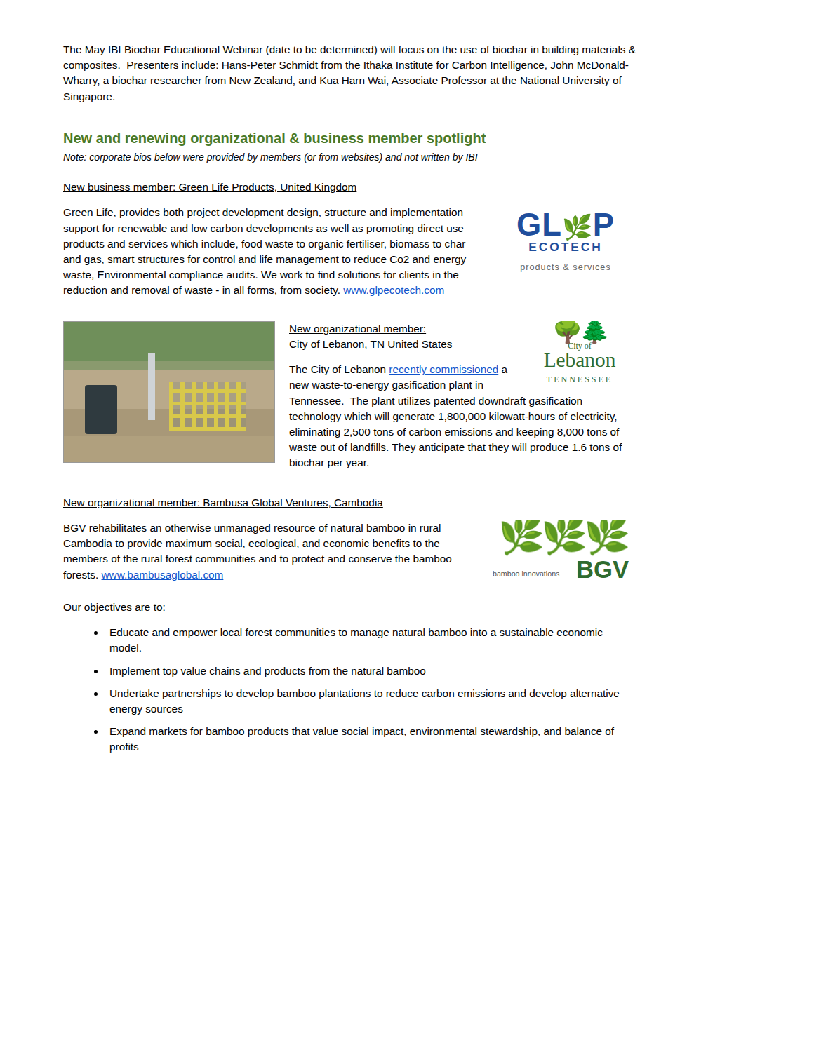The May IBI Biochar Educational Webinar (date to be determined) will focus on the use of biochar in building materials & composites. Presenters include: Hans-Peter Schmidt from the Ithaka Institute for Carbon Intelligence, John McDonald-Wharry, a biochar researcher from New Zealand, and Kua Harn Wai, Associate Professor at the National University of Singapore.
New and renewing organizational & business member spotlight
Note: corporate bios below were provided by members (or from websites) and not written by IBI
New business member: Green Life Products, United Kingdom
GL🌿P
ECOTECH
products & services
Green Life, provides both project development design, structure and implementation support for renewable and low carbon developments as well as promoting direct use products and services which include, food waste to organic fertiliser, biomass to char and gas, smart structures for control and life management to reduce Co2 and energy waste, Environmental compliance audits. We work to find solutions for clients in the reduction and removal of waste - in all forms, from society. www.glpecotech.com
🌳🌲
City of
Lebanon
TENNESSEE
New organizational member:
City of Lebanon, TN United States
The City of Lebanon recently commissioned a new waste-to-energy gasification plant in Tennessee. The plant utilizes patented downdraft gasification technology which will generate 1,800,000 kilowatt-hours of electricity, eliminating 2,500 tons of carbon emissions and keeping 8,000 tons of waste out of landfills. They anticipate that they will produce 1.6 tons of biochar per year.
New organizational member: Bambusa Global Ventures, Cambodia
🌿🌿🌿
bamboo innovations
BGV
BGV rehabilitates an otherwise unmanaged resource of natural bamboo in rural Cambodia to provide maximum social, ecological, and economic benefits to the members of the rural forest communities and to protect and conserve the bamboo forests. www.bambusaglobal.com
Our objectives are to:
Educate and empower local forest communities to manage natural bamboo into a sustainable economic model.
Implement top value chains and products from the natural bamboo
Undertake partnerships to develop bamboo plantations to reduce carbon emissions and develop alternative energy sources
Expand markets for bamboo products that value social impact, environmental stewardship, and balance of profits